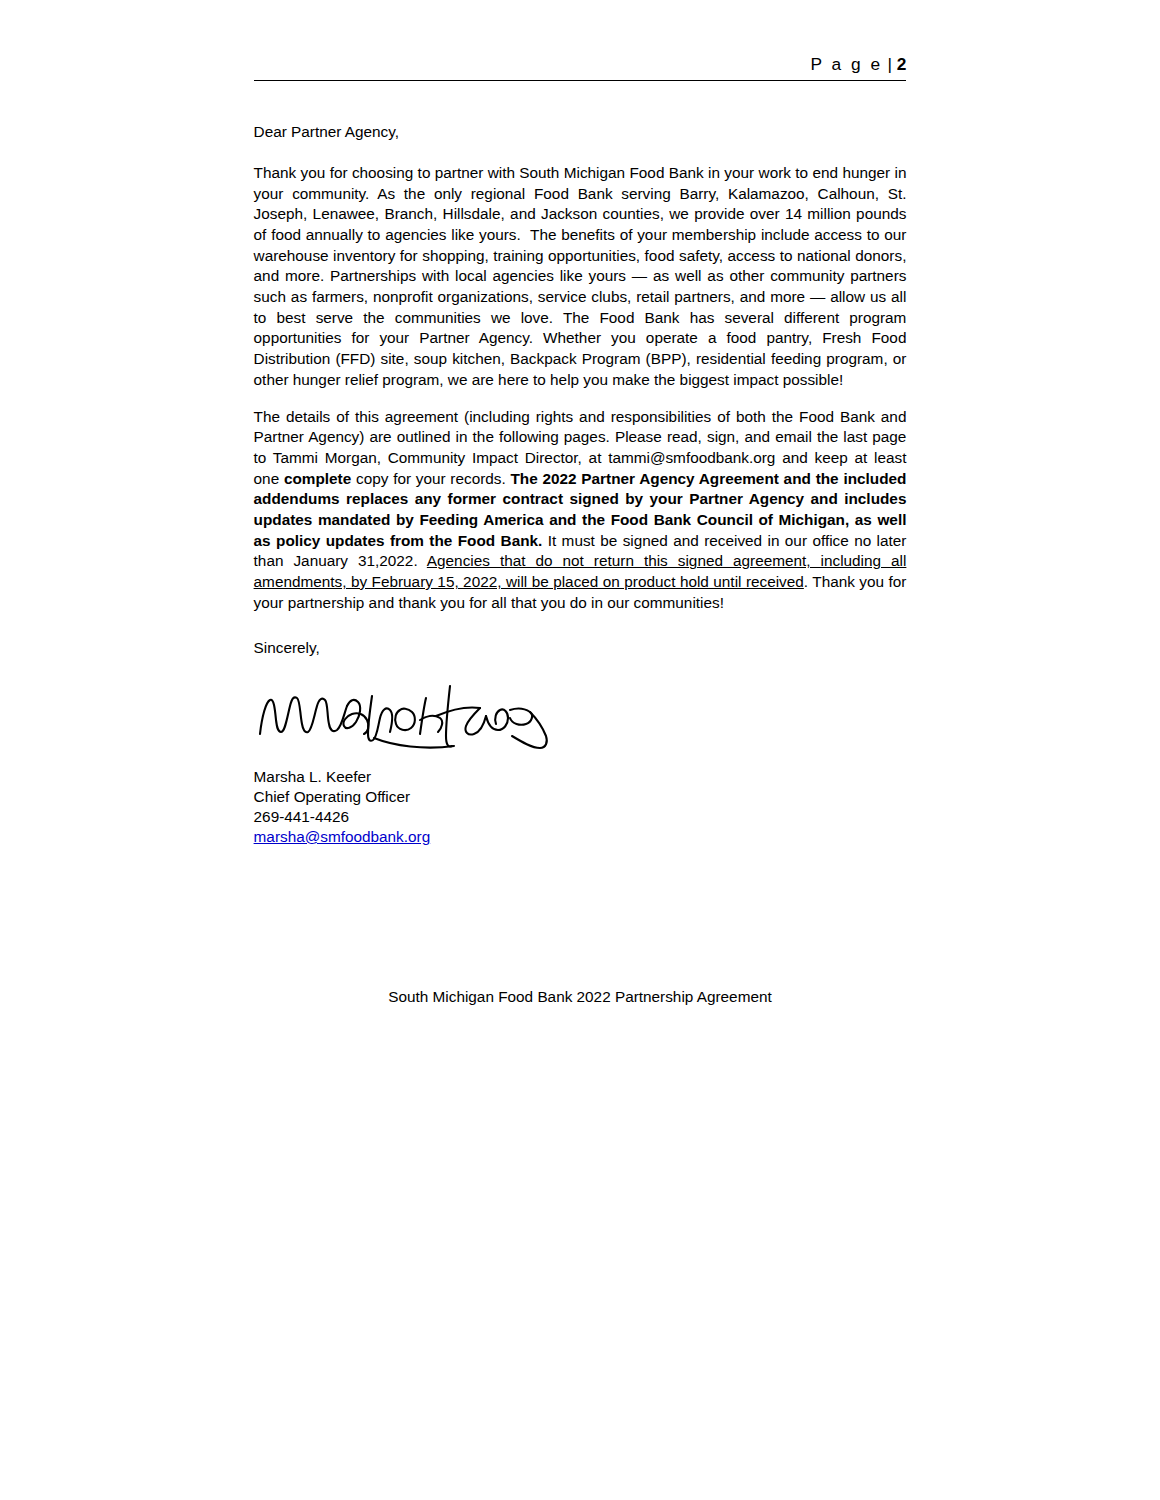P a g e | 2
Dear Partner Agency,
Thank you for choosing to partner with South Michigan Food Bank in your work to end hunger in your community. As the only regional Food Bank serving Barry, Kalamazoo, Calhoun, St. Joseph, Lenawee, Branch, Hillsdale, and Jackson counties, we provide over 14 million pounds of food annually to agencies like yours. The benefits of your membership include access to our warehouse inventory for shopping, training opportunities, food safety, access to national donors, and more. Partnerships with local agencies like yours — as well as other community partners such as farmers, nonprofit organizations, service clubs, retail partners, and more — allow us all to best serve the communities we love. The Food Bank has several different program opportunities for your Partner Agency. Whether you operate a food pantry, Fresh Food Distribution (FFD) site, soup kitchen, Backpack Program (BPP), residential feeding program, or other hunger relief program, we are here to help you make the biggest impact possible!
The details of this agreement (including rights and responsibilities of both the Food Bank and Partner Agency) are outlined in the following pages. Please read, sign, and email the last page to Tammi Morgan, Community Impact Director, at tammi@smfoodbank.org and keep at least one complete copy for your records. The 2022 Partner Agency Agreement and the included addendums replaces any former contract signed by your Partner Agency and includes updates mandated by Feeding America and the Food Bank Council of Michigan, as well as policy updates from the Food Bank. It must be signed and received in our office no later than January 31,2022. Agencies that do not return this signed agreement, including all amendments, by February 15, 2022, will be placed on product hold until received. Thank you for your partnership and thank you for all that you do in our communities!
Sincerely,
Marsha L. Keefer
Chief Operating Officer
269-441-4426
marsha@smfoodbank.org
South Michigan Food Bank 2022 Partnership Agreement